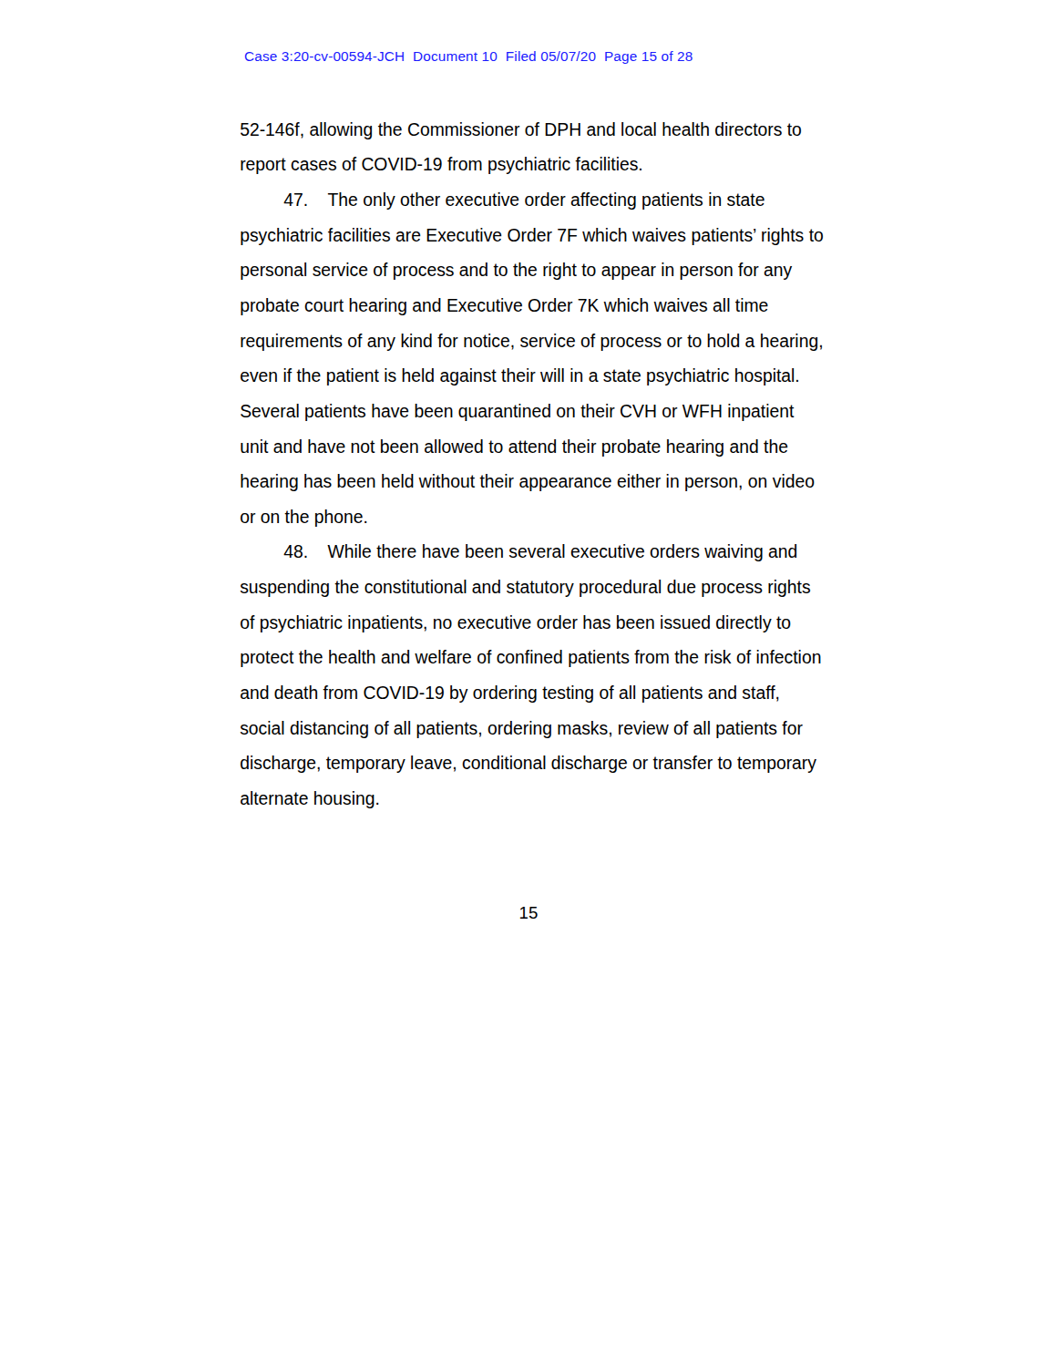Case 3:20-cv-00594-JCH Document 10 Filed 05/07/20 Page 15 of 28
52-146f, allowing the Commissioner of DPH and local health directors to report cases of COVID-19 from psychiatric facilities.
47. The only other executive order affecting patients in state psychiatric facilities are Executive Order 7F which waives patients’ rights to personal service of process and to the right to appear in person for any probate court hearing and Executive Order 7K which waives all time requirements of any kind for notice, service of process or to hold a hearing, even if the patient is held against their will in a state psychiatric hospital. Several patients have been quarantined on their CVH or WFH inpatient unit and have not been allowed to attend their probate hearing and the hearing has been held without their appearance either in person, on video or on the phone.
48. While there have been several executive orders waiving and suspending the constitutional and statutory procedural due process rights of psychiatric inpatients, no executive order has been issued directly to protect the health and welfare of confined patients from the risk of infection and death from COVID-19 by ordering testing of all patients and staff, social distancing of all patients, ordering masks, review of all patients for discharge, temporary leave, conditional discharge or transfer to temporary alternate housing.
15